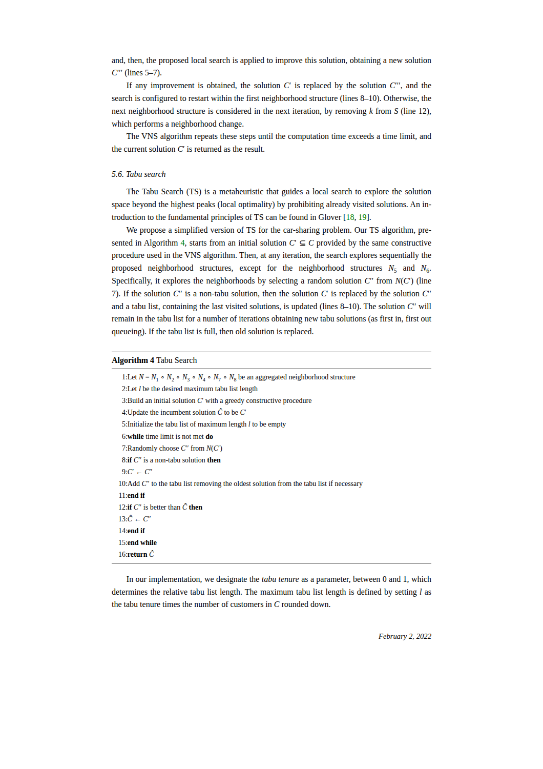and, then, the proposed local search is applied to improve this solution, obtaining a new solution C′′′ (lines 5–7).
If any improvement is obtained, the solution C′ is replaced by the solution C′′′, and the search is configured to restart within the first neighborhood structure (lines 8–10). Otherwise, the next neighborhood structure is considered in the next iteration, by removing k from S (line 12), which performs a neighborhood change.
The VNS algorithm repeats these steps until the computation time exceeds a time limit, and the current solution C′ is returned as the result.
5.6. Tabu search
The Tabu Search (TS) is a metaheuristic that guides a local search to explore the solution space beyond the highest peaks (local optimality) by prohibiting already visited solutions. An introduction to the fundamental principles of TS can be found in Glover [18, 19].
We propose a simplified version of TS for the car-sharing problem. Our TS algorithm, presented in Algorithm 4, starts from an initial solution C′ ⊆ C provided by the same constructive procedure used in the VNS algorithm. Then, at any iteration, the search explores sequentially the proposed neighborhood structures, except for the neighborhood structures N5 and N6. Specifically, it explores the neighborhoods by selecting a random solution C′′ from N(C′) (line 7). If the solution C′′ is a non-tabu solution, then the solution C′ is replaced by the solution C′′ and a tabu list, containing the last visited solutions, is updated (lines 8–10). The solution C′′ will remain in the tabu list for a number of iterations obtaining new tabu solutions (as first in, first out queueing). If the tabu list is full, then old solution is replaced.
Algorithm 4 Tabu Search
| 1: | Let N = N 1 ∘ N 2 ∘ N 3 ∘ N 4 ∘ N 7 ∘ N 8 be an aggregated neighborhood structure |
| 2: | Let l be the desired maximum tabu list length |
| 3: | Build an initial solution C ′ with a greedy constructive procedure |
| 4: | Update the incumbent solution Ĉ to be C ′ |
| 5: | Initialize the tabu list of maximum length l to be empty |
| 6: | while time limit is not met do |
| 7: | Randomly choose C ′′ from N ( C ′) |
| 8: | if C ′′ is a non-tabu solution then |
| 9: | C ′ ← C ′′ |
| 10: | Add C ′′ to the tabu list removing the oldest solution from the tabu list if necessary |
| 11: | end if |
| 12: | if C ′′ is better than Ĉ then |
| 13: | Ĉ ← C ′′ |
| 14: | end if |
| 15: | end while |
| 16: | return Ĉ |
In our implementation, we designate the tabu tenure as a parameter, between 0 and 1, which determines the relative tabu list length. The maximum tabu list length is defined by setting l as the tabu tenure times the number of customers in C rounded down.
February 2, 2022